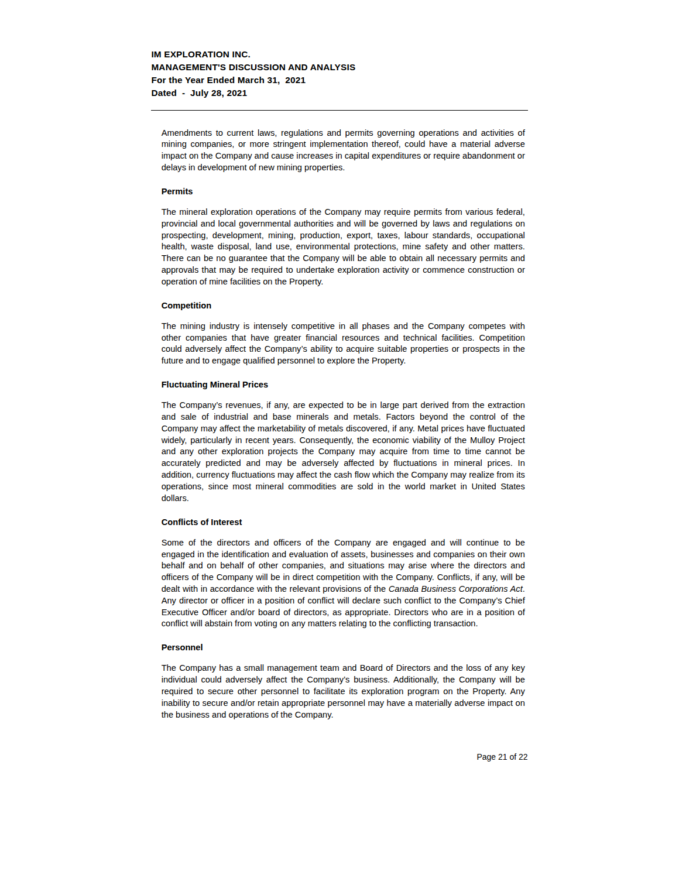IM EXPLORATION INC.
MANAGEMENT'S DISCUSSION AND ANALYSIS
For the Year Ended March 31, 2021
Dated - July 28, 2021
Amendments to current laws, regulations and permits governing operations and activities of mining companies, or more stringent implementation thereof, could have a material adverse impact on the Company and cause increases in capital expenditures or require abandonment or delays in development of new mining properties.
Permits
The mineral exploration operations of the Company may require permits from various federal, provincial and local governmental authorities and will be governed by laws and regulations on prospecting, development, mining, production, export, taxes, labour standards, occupational health, waste disposal, land use, environmental protections, mine safety and other matters. There can be no guarantee that the Company will be able to obtain all necessary permits and approvals that may be required to undertake exploration activity or commence construction or operation of mine facilities on the Property.
Competition
The mining industry is intensely competitive in all phases and the Company competes with other companies that have greater financial resources and technical facilities. Competition could adversely affect the Company’s ability to acquire suitable properties or prospects in the future and to engage qualified personnel to explore the Property.
Fluctuating Mineral Prices
The Company’s revenues, if any, are expected to be in large part derived from the extraction and sale of industrial and base minerals and metals. Factors beyond the control of the Company may affect the marketability of metals discovered, if any. Metal prices have fluctuated widely, particularly in recent years. Consequently, the economic viability of the Mulloy Project and any other exploration projects the Company may acquire from time to time cannot be accurately predicted and may be adversely affected by fluctuations in mineral prices. In addition, currency fluctuations may affect the cash flow which the Company may realize from its operations, since most mineral commodities are sold in the world market in United States dollars.
Conflicts of Interest
Some of the directors and officers of the Company are engaged and will continue to be engaged in the identification and evaluation of assets, businesses and companies on their own behalf and on behalf of other companies, and situations may arise where the directors and officers of the Company will be in direct competition with the Company. Conflicts, if any, will be dealt with in accordance with the relevant provisions of the Canada Business Corporations Act. Any director or officer in a position of conflict will declare such conflict to the Company’s Chief Executive Officer and/or board of directors, as appropriate. Directors who are in a position of conflict will abstain from voting on any matters relating to the conflicting transaction.
Personnel
The Company has a small management team and Board of Directors and the loss of any key individual could adversely affect the Company’s business. Additionally, the Company will be required to secure other personnel to facilitate its exploration program on the Property. Any inability to secure and/or retain appropriate personnel may have a materially adverse impact on the business and operations of the Company.
Page 21 of 22